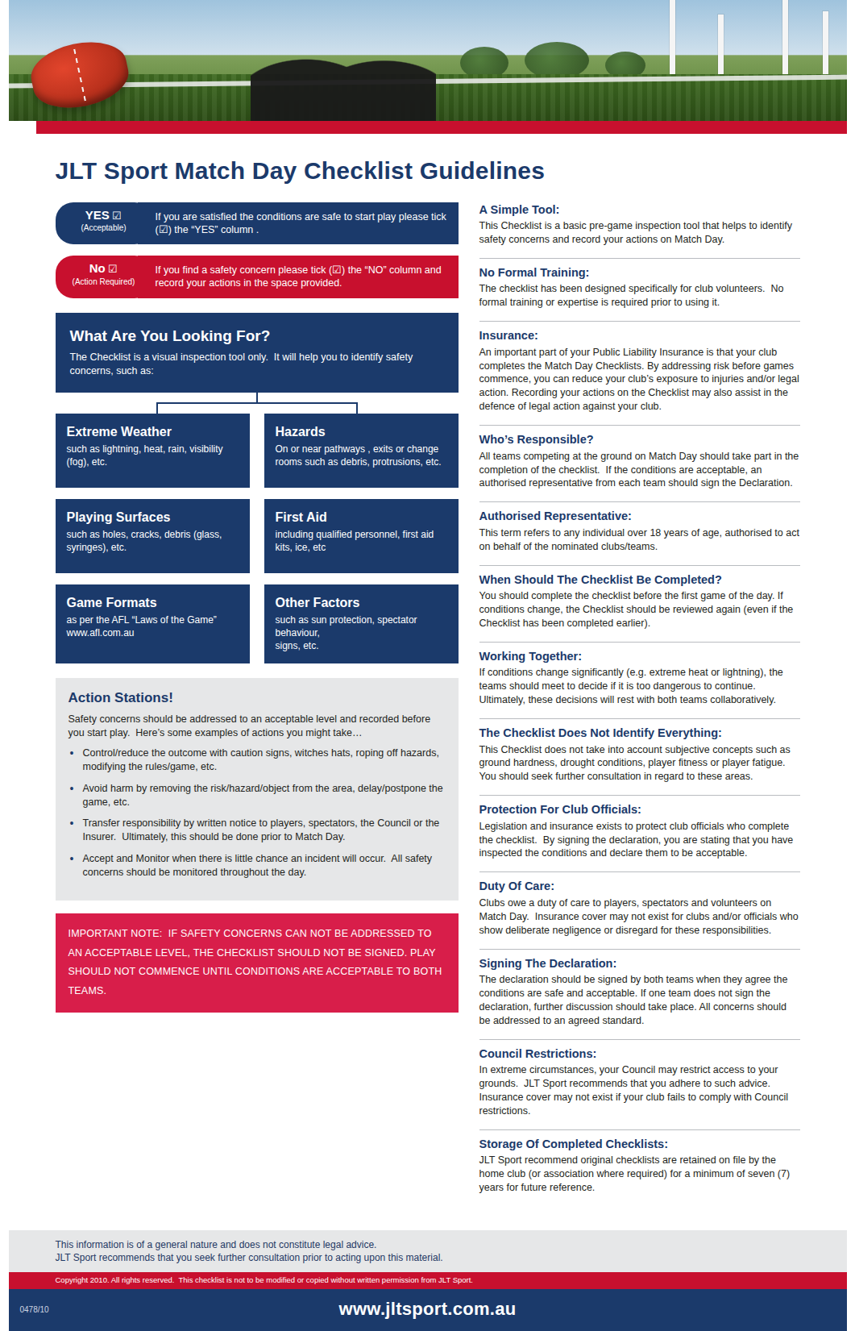JLT Sport Match Day Checklist Guidelines
YES ☑ (Acceptable)
If you are satisfied the conditions are safe to start play please tick (☑) the “YES” column .
No ☑ (Action Required)
If you find a safety concern please tick (☑) the “NO” column and record your actions in the space provided.
What Are You Looking For?
The Checklist is a visual inspection tool only. It will help you to identify safety concerns, such as:
Extreme Weather
such as lightning, heat, rain, visibility (fog), etc.
Hazards
On or near pathways , exits or change rooms such as debris, protrusions, etc.
Playing Surfaces
such as holes, cracks, debris (glass, syringes), etc.
First Aid
including qualified personnel, first aid kits, ice, etc
Game Formats
as per the AFL “Laws of the Game”
www.afl.com.au
Other Factors
such as sun protection, spectator behaviour,
signs, etc.
Action Stations!
Safety concerns should be addressed to an acceptable level and recorded before you start play. Here’s some examples of actions you might take…
Control/reduce the outcome with caution signs, witches hats, roping off hazards, modifying the rules/game, etc.
Avoid harm by removing the risk/hazard/object from the area, delay/postpone the game, etc.
Transfer responsibility by written notice to players, spectators, the Council or the Insurer. Ultimately, this should be done prior to Match Day.
Accept and Monitor when there is little chance an incident will occur. All safety concerns should be monitored throughout the day.
IMPORTANT NOTE: IF SAFETY CONCERNS CAN NOT BE ADDRESSED TO AN ACCEPTABLE LEVEL, THE CHECKLIST SHOULD NOT BE SIGNED. PLAY SHOULD NOT COMMENCE UNTIL CONDITIONS ARE ACCEPTABLE TO BOTH TEAMS.
A Simple Tool:
This Checklist is a basic pre-game inspection tool that helps to identify safety concerns and record your actions on Match Day.
No Formal Training:
The checklist has been designed specifically for club volunteers. No formal training or expertise is required prior to using it.
Insurance:
An important part of your Public Liability Insurance is that your club completes the Match Day Checklists. By addressing risk before games commence, you can reduce your club’s exposure to injuries and/or legal action. Recording your actions on the Checklist may also assist in the defence of legal action against your club.
Who’s Responsible?
All teams competing at the ground on Match Day should take part in the completion of the checklist. If the conditions are acceptable, an authorised representative from each team should sign the Declaration.
Authorised Representative:
This term refers to any individual over 18 years of age, authorised to act on behalf of the nominated clubs/teams.
When Should The Checklist Be Completed?
You should complete the checklist before the first game of the day. If conditions change, the Checklist should be reviewed again (even if the Checklist has been completed earlier).
Working Together:
If conditions change significantly (e.g. extreme heat or lightning), the teams should meet to decide if it is too dangerous to continue. Ultimately, these decisions will rest with both teams collaboratively.
The Checklist Does Not Identify Everything:
This Checklist does not take into account subjective concepts such as ground hardness, drought conditions, player fitness or player fatigue. You should seek further consultation in regard to these areas.
Protection For Club Officials:
Legislation and insurance exists to protect club officials who complete the checklist. By signing the declaration, you are stating that you have inspected the conditions and declare them to be acceptable.
Duty Of Care:
Clubs owe a duty of care to players, spectators and volunteers on Match Day. Insurance cover may not exist for clubs and/or officials who show deliberate negligence or disregard for these responsibilities.
Signing The Declaration:
The declaration should be signed by both teams when they agree the conditions are safe and acceptable. If one team does not sign the declaration, further discussion should take place. All concerns should be addressed to an agreed standard.
Council Restrictions:
In extreme circumstances, your Council may restrict access to your grounds. JLT Sport recommends that you adhere to such advice. Insurance cover may not exist if your club fails to comply with Council restrictions.
Storage Of Completed Checklists:
JLT Sport recommend original checklists are retained on file by the home club (or association where required) for a minimum of seven (7) years for future reference.
This information is of a general nature and does not constitute legal advice.
JLT Sport recommends that you seek further consultation prior to acting upon this material.
Copyright 2010. All rights reserved. This checklist is not to be modified or copied without written permission from JLT Sport.
0478/10 www.jltsport.com.au